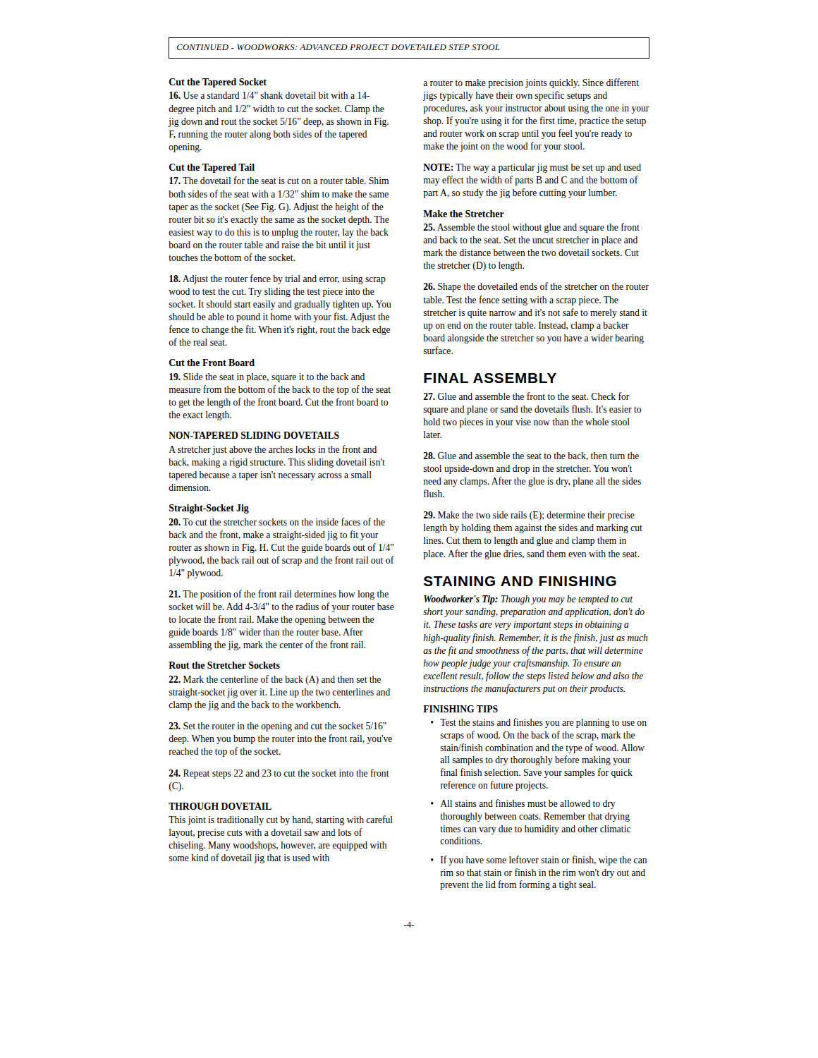CONTINUED - WOODWORKS: ADVANCED PROJECT DOVETAILED STEP STOOL
Cut the Tapered Socket
16. Use a standard 1/4" shank dovetail bit with a 14-degree pitch and 1/2" width to cut the socket. Clamp the jig down and rout the socket 5/16" deep, as shown in Fig. F, running the router along both sides of the tapered opening.
Cut the Tapered Tail
17. The dovetail for the seat is cut on a router table. Shim both sides of the seat with a 1/32" shim to make the same taper as the socket (See Fig. G). Adjust the height of the router bit so it's exactly the same as the socket depth. The easiest way to do this is to unplug the router, lay the back board on the router table and raise the bit until it just touches the bottom of the socket.
18. Adjust the router fence by trial and error, using scrap wood to test the cut. Try sliding the test piece into the socket. It should start easily and gradually tighten up. You should be able to pound it home with your fist. Adjust the fence to change the fit. When it's right, rout the back edge of the real seat.
Cut the Front Board
19. Slide the seat in place, square it to the back and measure from the bottom of the back to the top of the seat to get the length of the front board. Cut the front board to the exact length.
NON-TAPERED SLIDING DOVETAILS
A stretcher just above the arches locks in the front and back, making a rigid structure. This sliding dovetail isn't tapered because a taper isn't necessary across a small dimension.
Straight-Socket Jig
20. To cut the stretcher sockets on the inside faces of the back and the front, make a straight-sided jig to fit your router as shown in Fig. H. Cut the guide boards out of 1/4" plywood, the back rail out of scrap and the front rail out of 1/4" plywood.
21. The position of the front rail determines how long the socket will be. Add 4-3/4" to the radius of your router base to locate the front rail. Make the opening between the guide boards 1/8" wider than the router base. After assembling the jig, mark the center of the front rail.
Rout the Stretcher Sockets
22. Mark the centerline of the back (A) and then set the straight-socket jig over it. Line up the two centerlines and clamp the jig and the back to the workbench.
23. Set the router in the opening and cut the socket 5/16" deep. When you bump the router into the front rail, you've reached the top of the socket.
24. Repeat steps 22 and 23 to cut the socket into the front (C).
THROUGH DOVETAIL
This joint is traditionally cut by hand, starting with careful layout, precise cuts with a dovetail saw and lots of chiseling. Many woodshops, however, are equipped with some kind of dovetail jig that is used with
a router to make precision joints quickly. Since different jigs typically have their own specific setups and procedures, ask your instructor about using the one in your shop. If you're using it for the first time, practice the setup and router work on scrap until you feel you're ready to make the joint on the wood for your stool.
NOTE: The way a particular jig must be set up and used may effect the width of parts B and C and the bottom of part A, so study the jig before cutting your lumber.
Make the Stretcher
25. Assemble the stool without glue and square the front and back to the seat. Set the uncut stretcher in place and mark the distance between the two dovetail sockets. Cut the stretcher (D) to length.
26. Shape the dovetailed ends of the stretcher on the router table. Test the fence setting with a scrap piece. The stretcher is quite narrow and it's not safe to merely stand it up on end on the router table. Instead, clamp a backer board alongside the stretcher so you have a wider bearing surface.
FINAL ASSEMBLY
27. Glue and assemble the front to the seat. Check for square and plane or sand the dovetails flush. It's easier to hold two pieces in your vise now than the whole stool later.
28. Glue and assemble the seat to the back, then turn the stool upside-down and drop in the stretcher. You won't need any clamps. After the glue is dry, plane all the sides flush.
29. Make the two side rails (E); determine their precise length by holding them against the sides and marking cut lines. Cut them to length and glue and clamp them in place. After the glue dries, sand them even with the seat.
STAINING AND FINISHING
Woodworker's Tip: Though you may be tempted to cut short your sanding, preparation and application, don't do it. These tasks are very important steps in obtaining a high-quality finish. Remember, it is the finish, just as much as the fit and smoothness of the parts, that will determine how people judge your craftsmanship. To ensure an excellent result, follow the steps listed below and also the instructions the manufacturers put on their products.
FINISHING TIPS
Test the stains and finishes you are planning to use on scraps of wood. On the back of the scrap, mark the stain/finish combination and the type of wood. Allow all samples to dry thoroughly before making your final finish selection. Save your samples for quick reference on future projects.
All stains and finishes must be allowed to dry thoroughly between coats. Remember that drying times can vary due to humidity and other climatic conditions.
If you have some leftover stain or finish, wipe the can rim so that stain or finish in the rim won't dry out and prevent the lid from forming a tight seal.
-4-